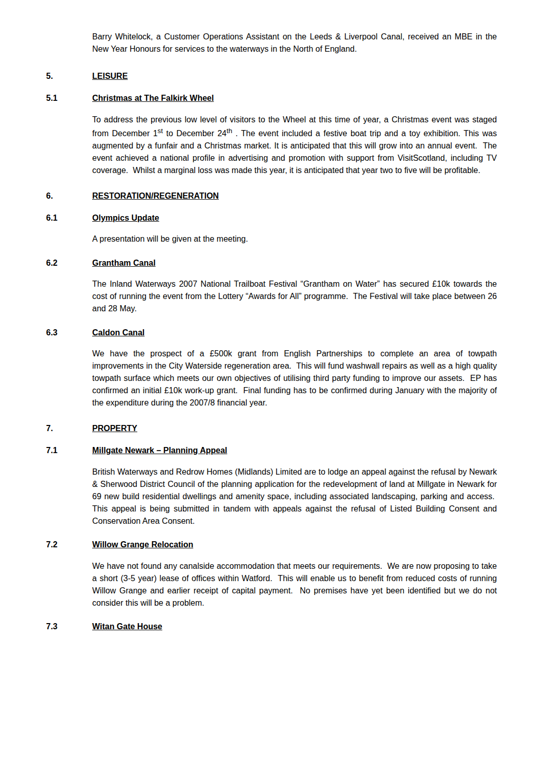Barry Whitelock, a Customer Operations Assistant on the Leeds & Liverpool Canal, received an MBE in the New Year Honours for services to the waterways in the North of England.
5. Leisure
5.1 Christmas at The Falkirk Wheel
To address the previous low level of visitors to the Wheel at this time of year, a Christmas event was staged from December 1st to December 24th . The event included a festive boat trip and a toy exhibition. This was augmented by a funfair and a Christmas market. It is anticipated that this will grow into an annual event. The event achieved a national profile in advertising and promotion with support from VisitScotland, including TV coverage. Whilst a marginal loss was made this year, it is anticipated that year two to five will be profitable.
6. Restoration/Regeneration
6.1 Olympics Update
A presentation will be given at the meeting.
6.2 Grantham Canal
The Inland Waterways 2007 National Trailboat Festival “Grantham on Water” has secured £10k towards the cost of running the event from the Lottery “Awards for All” programme. The Festival will take place between 26 and 28 May.
6.3 Caldon Canal
We have the prospect of a £500k grant from English Partnerships to complete an area of towpath improvements in the City Waterside regeneration area. This will fund washwall repairs as well as a high quality towpath surface which meets our own objectives of utilising third party funding to improve our assets. EP has confirmed an initial £10k work-up grant. Final funding has to be confirmed during January with the majority of the expenditure during the 2007/8 financial year.
7. Property
7.1 Millgate Newark – Planning Appeal
British Waterways and Redrow Homes (Midlands) Limited are to lodge an appeal against the refusal by Newark & Sherwood District Council of the planning application for the redevelopment of land at Millgate in Newark for 69 new build residential dwellings and amenity space, including associated landscaping, parking and access. This appeal is being submitted in tandem with appeals against the refusal of Listed Building Consent and Conservation Area Consent.
7.2 Willow Grange Relocation
We have not found any canalside accommodation that meets our requirements. We are now proposing to take a short (3-5 year) lease of offices within Watford. This will enable us to benefit from reduced costs of running Willow Grange and earlier receipt of capital payment. No premises have yet been identified but we do not consider this will be a problem.
7.3 Witan Gate House